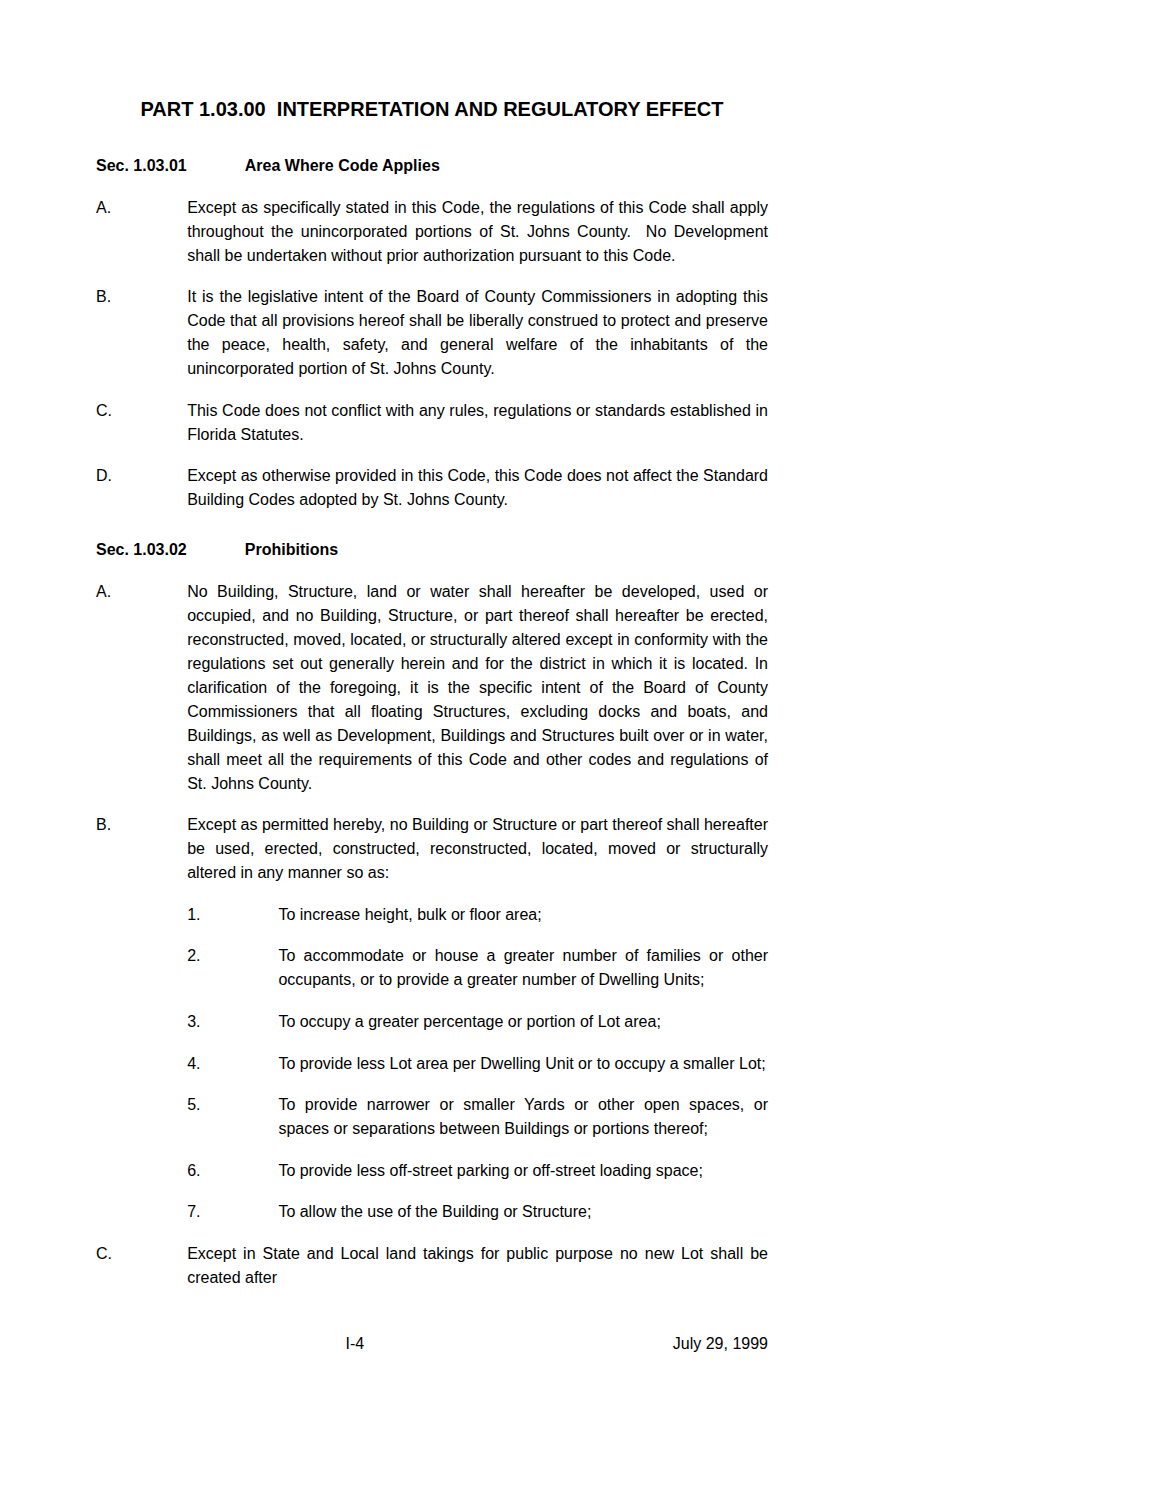PART 1.03.00 INTERPRETATION AND REGULATORY EFFECT
Sec. 1.03.01 Area Where Code Applies
Except as specifically stated in this Code, the regulations of this Code shall apply throughout the unincorporated portions of St. Johns County. No Development shall be undertaken without prior authorization pursuant to this Code.
It is the legislative intent of the Board of County Commissioners in adopting this Code that all provisions hereof shall be liberally construed to protect and preserve the peace, health, safety, and general welfare of the inhabitants of the unincorporated portion of St. Johns County.
This Code does not conflict with any rules, regulations or standards established in Florida Statutes.
Except as otherwise provided in this Code, this Code does not affect the Standard Building Codes adopted by St. Johns County.
Sec. 1.03.02 Prohibitions
No Building, Structure, land or water shall hereafter be developed, used or occupied, and no Building, Structure, or part thereof shall hereafter be erected, reconstructed, moved, located, or structurally altered except in conformity with the regulations set out generally herein and for the district in which it is located. In clarification of the foregoing, it is the specific intent of the Board of County Commissioners that all floating Structures, excluding docks and boats, and Buildings, as well as Development, Buildings and Structures built over or in water, shall meet all the requirements of this Code and other codes and regulations of St. Johns County.
Except as permitted hereby, no Building or Structure or part thereof shall hereafter be used, erected, constructed, reconstructed, located, moved or structurally altered in any manner so as:
To increase height, bulk or floor area;
To accommodate or house a greater number of families or other occupants, or to provide a greater number of Dwelling Units;
To occupy a greater percentage or portion of Lot area;
To provide less Lot area per Dwelling Unit or to occupy a smaller Lot;
To provide narrower or smaller Yards or other open spaces, or spaces or separations between Buildings or portions thereof;
To provide less off-street parking or off-street loading space;
To allow the use of the Building or Structure;
Except in State and Local land takings for public purpose no new Lot shall be created after
I-4 July 29, 1999